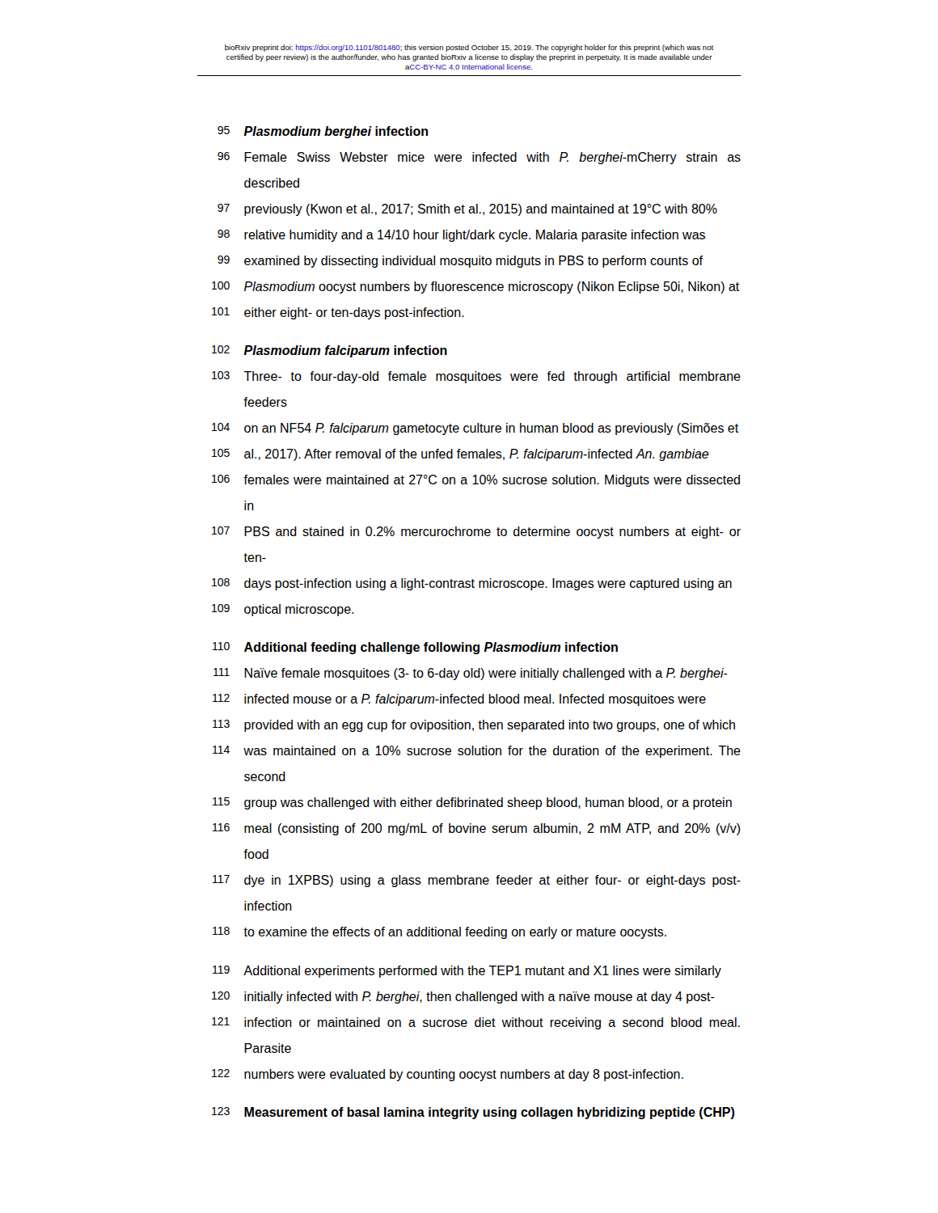bioRxiv preprint doi: https://doi.org/10.1101/801480; this version posted October 15, 2019. The copyright holder for this preprint (which was not certified by peer review) is the author/funder, who has granted bioRxiv a license to display the preprint in perpetuity. It is made available under aCC-BY-NC 4.0 International license.
95
Plasmodium berghei infection
96
Female Swiss Webster mice were infected with P. berghei-mCherry strain as described
97
previously (Kwon et al., 2017; Smith et al., 2015) and maintained at 19°C with 80%
98
relative humidity and a 14/10 hour light/dark cycle. Malaria parasite infection was
99
examined by dissecting individual mosquito midguts in PBS to perform counts of
100
Plasmodium oocyst numbers by fluorescence microscopy (Nikon Eclipse 50i, Nikon) at
101
either eight- or ten-days post-infection.
102
Plasmodium falciparum infection
103
Three- to four-day-old female mosquitoes were fed through artificial membrane feeders
104
on an NF54 P. falciparum gametocyte culture in human blood as previously (Simões et
105
al., 2017). After removal of the unfed females, P. falciparum-infected An. gambiae
106
females were maintained at 27°C on a 10% sucrose solution. Midguts were dissected in
107
PBS and stained in 0.2% mercurochrome to determine oocyst numbers at eight- or ten-
108
days post-infection using a light-contrast microscope. Images were captured using an
109
optical microscope.
110
Additional feeding challenge following Plasmodium infection
111
Naïve female mosquitoes (3- to 6-day old) were initially challenged with a P. berghei-
112
infected mouse or a P. falciparum-infected blood meal. Infected mosquitoes were
113
provided with an egg cup for oviposition, then separated into two groups, one of which
114
was maintained on a 10% sucrose solution for the duration of the experiment. The second
115
group was challenged with either defibrinated sheep blood, human blood, or a protein
116
meal (consisting of 200 mg/mL of bovine serum albumin, 2 mM ATP, and 20% (v/v) food
117
dye in 1XPBS) using a glass membrane feeder at either four- or eight-days post-infection
118
to examine the effects of an additional feeding on early or mature oocysts.
119
Additional experiments performed with the TEP1 mutant and X1 lines were similarly
120
initially infected with P. berghei, then challenged with a naïve mouse at day 4 post-
121
infection or maintained on a sucrose diet without receiving a second blood meal. Parasite
122
numbers were evaluated by counting oocyst numbers at day 8 post-infection.
123
Measurement of basal lamina integrity using collagen hybridizing peptide (CHP)